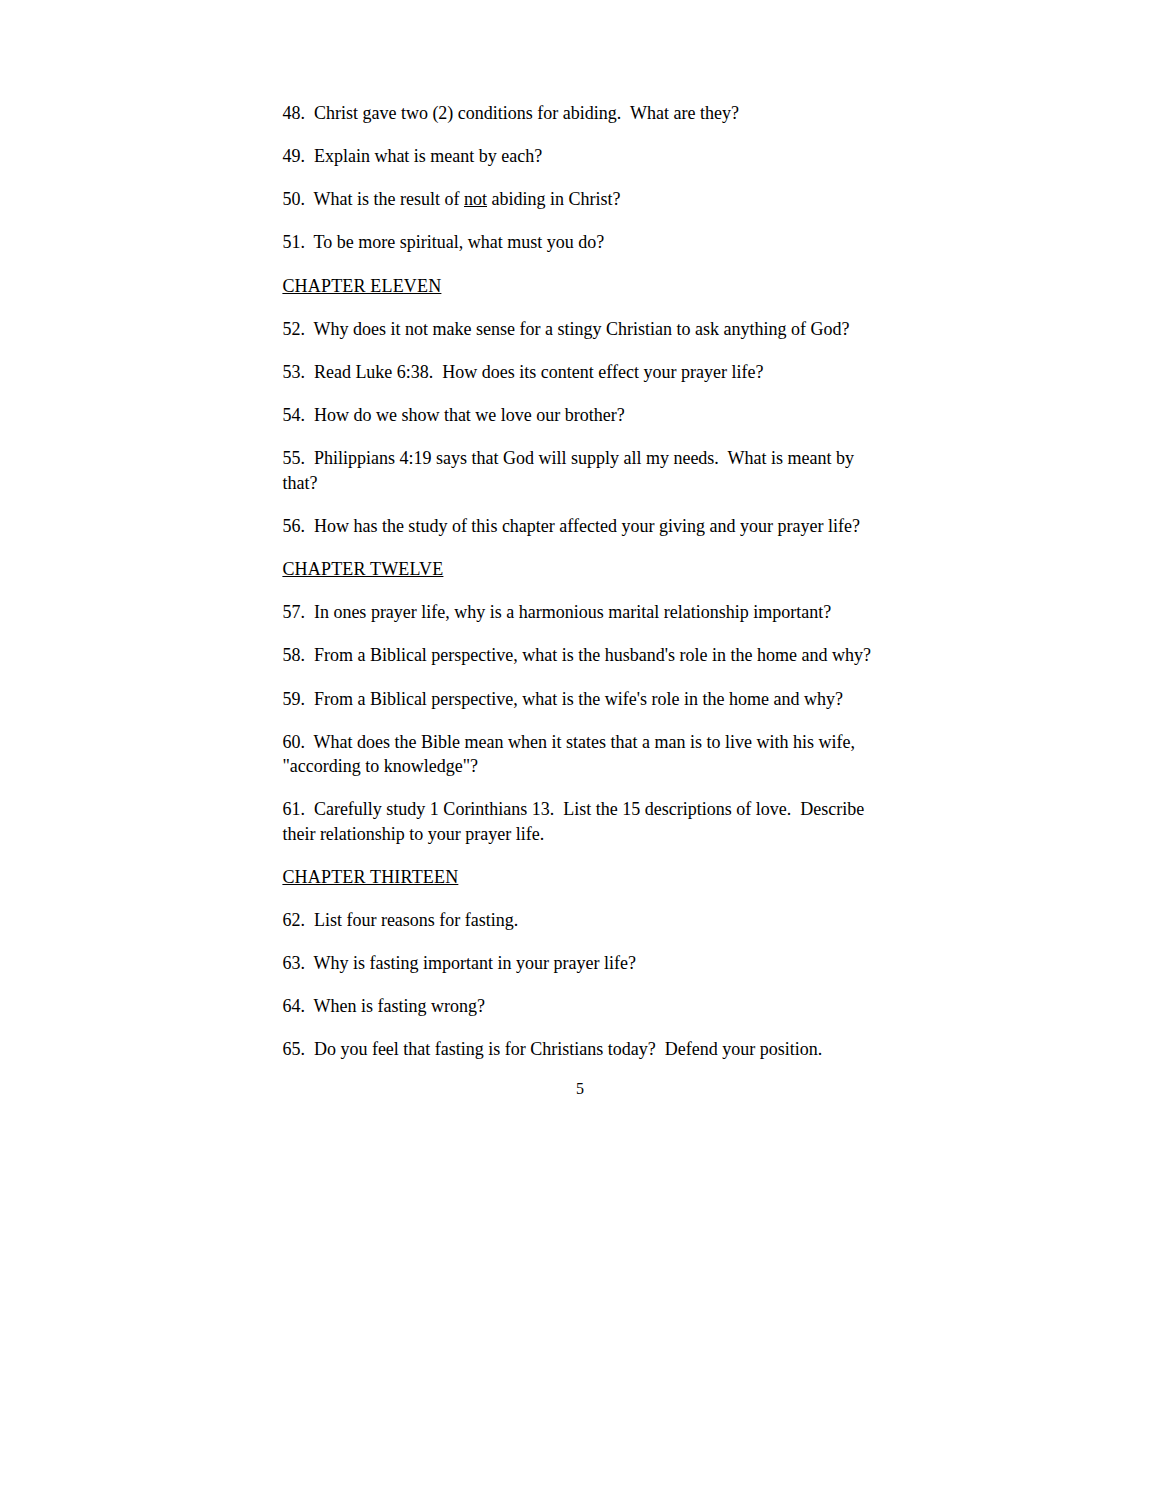48. Christ gave two (2) conditions for abiding. What are they?
49. Explain what is meant by each?
50. What is the result of not abiding in Christ?
51. To be more spiritual, what must you do?
CHAPTER ELEVEN
52. Why does it not make sense for a stingy Christian to ask anything of God?
53. Read Luke 6:38. How does its content effect your prayer life?
54. How do we show that we love our brother?
55. Philippians 4:19 says that God will supply all my needs. What is meant by that?
56. How has the study of this chapter affected your giving and your prayer life?
CHAPTER TWELVE
57. In ones prayer life, why is a harmonious marital relationship important?
58. From a Biblical perspective, what is the husband's role in the home and why?
59. From a Biblical perspective, what is the wife's role in the home and why?
60. What does the Bible mean when it states that a man is to live with his wife, "according to knowledge"?
61. Carefully study 1 Corinthians 13. List the 15 descriptions of love. Describe their relationship to your prayer life.
CHAPTER THIRTEEN
62. List four reasons for fasting.
63. Why is fasting important in your prayer life?
64. When is fasting wrong?
65. Do you feel that fasting is for Christians today? Defend your position.
5